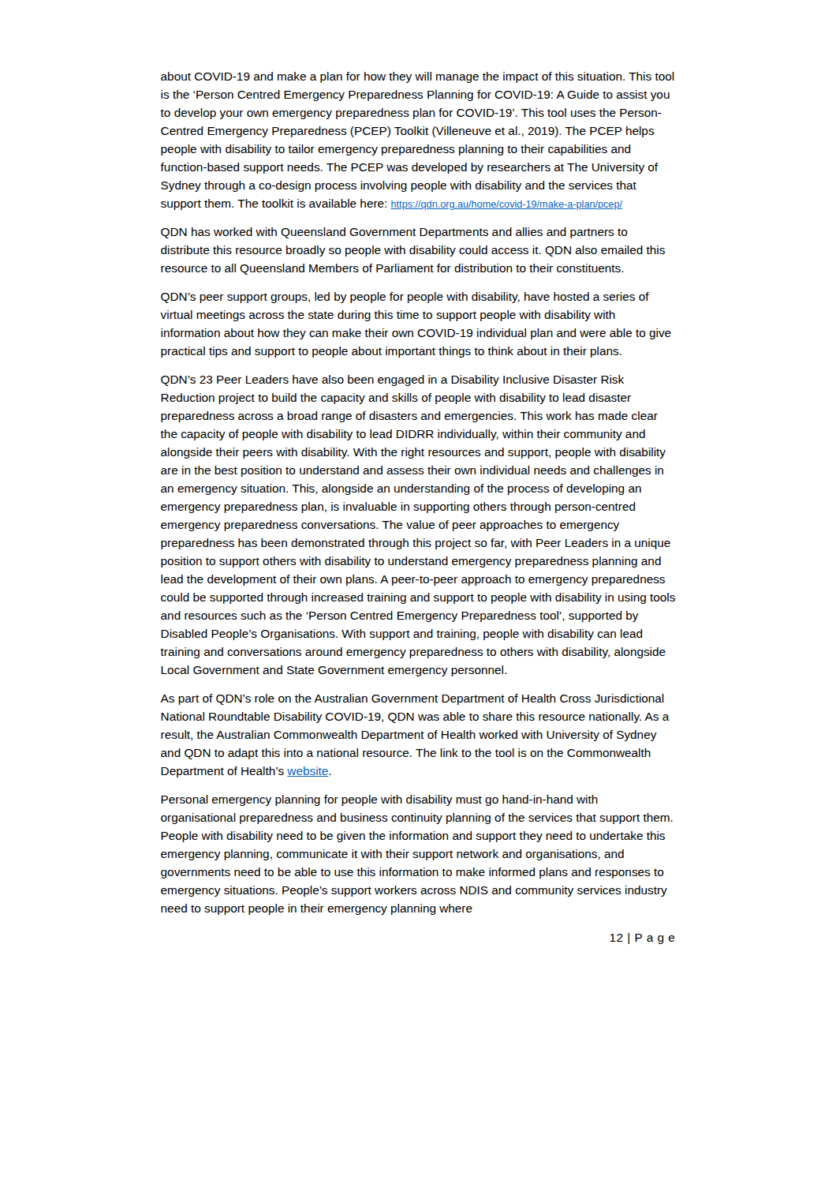about COVID-19 and make a plan for how they will manage the impact of this situation. This tool is the ‘Person Centred Emergency Preparedness Planning for COVID-19: A Guide to assist you to develop your own emergency preparedness plan for COVID-19’. This tool uses the Person-Centred Emergency Preparedness (PCEP) Toolkit (Villeneuve et al., 2019). The PCEP helps people with disability to tailor emergency preparedness planning to their capabilities and function-based support needs. The PCEP was developed by researchers at The University of Sydney through a co-design process involving people with disability and the services that support them. The toolkit is available here: https://qdn.org.au/home/covid-19/make-a-plan/pcep/
QDN has worked with Queensland Government Departments and allies and partners to distribute this resource broadly so people with disability could access it. QDN also emailed this resource to all Queensland Members of Parliament for distribution to their constituents.
QDN’s peer support groups, led by people for people with disability, have hosted a series of virtual meetings across the state during this time to support people with disability with information about how they can make their own COVID-19 individual plan and were able to give practical tips and support to people about important things to think about in their plans.
QDN’s 23 Peer Leaders have also been engaged in a Disability Inclusive Disaster Risk Reduction project to build the capacity and skills of people with disability to lead disaster preparedness across a broad range of disasters and emergencies. This work has made clear the capacity of people with disability to lead DIDRR individually, within their community and alongside their peers with disability. With the right resources and support, people with disability are in the best position to understand and assess their own individual needs and challenges in an emergency situation. This, alongside an understanding of the process of developing an emergency preparedness plan, is invaluable in supporting others through person-centred emergency preparedness conversations. The value of peer approaches to emergency preparedness has been demonstrated through this project so far, with Peer Leaders in a unique position to support others with disability to understand emergency preparedness planning and lead the development of their own plans. A peer-to-peer approach to emergency preparedness could be supported through increased training and support to people with disability in using tools and resources such as the ‘Person Centred Emergency Preparedness tool’, supported by Disabled People’s Organisations. With support and training, people with disability can lead training and conversations around emergency preparedness to others with disability, alongside Local Government and State Government emergency personnel.
As part of QDN’s role on the Australian Government Department of Health Cross Jurisdictional National Roundtable Disability COVID-19, QDN was able to share this resource nationally. As a result, the Australian Commonwealth Department of Health worked with University of Sydney and QDN to adapt this into a national resource. The link to the tool is on the Commonwealth Department of Health’s website.
Personal emergency planning for people with disability must go hand-in-hand with organisational preparedness and business continuity planning of the services that support them. People with disability need to be given the information and support they need to undertake this emergency planning, communicate it with their support network and organisations, and governments need to be able to use this information to make informed plans and responses to emergency situations. People’s support workers across NDIS and community services industry need to support people in their emergency planning where
12 | P a g e